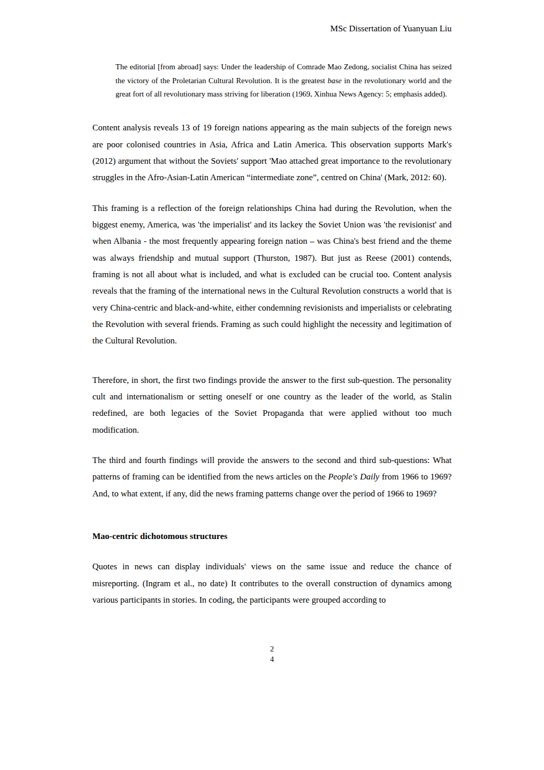MSc Dissertation of Yuanyuan Liu
The editorial [from abroad] says: Under the leadership of Comrade Mao Zedong, socialist China has seized the victory of the Proletarian Cultural Revolution. It is the greatest base in the revolutionary world and the great fort of all revolutionary mass striving for liberation (1969, Xinhua News Agency: 5; emphasis added).
Content analysis reveals 13 of 19 foreign nations appearing as the main subjects of the foreign news are poor colonised countries in Asia, Africa and Latin America. This observation supports Mark's (2012) argument that without the Soviets' support 'Mao attached great importance to the revolutionary struggles in the Afro-Asian-Latin American “intermediate zone”, centred on China' (Mark, 2012: 60).
This framing is a reflection of the foreign relationships China had during the Revolution, when the biggest enemy, America, was 'the imperialist' and its lackey the Soviet Union was 'the revisionist' and when Albania - the most frequently appearing foreign nation – was China's best friend and the theme was always friendship and mutual support (Thurston, 1987). But just as Reese (2001) contends, framing is not all about what is included, and what is excluded can be crucial too. Content analysis reveals that the framing of the international news in the Cultural Revolution constructs a world that is very China-centric and black-and-white, either condemning revisionists and imperialists or celebrating the Revolution with several friends. Framing as such could highlight the necessity and legitimation of the Cultural Revolution.
Therefore, in short, the first two findings provide the answer to the first sub-question. The personality cult and internationalism or setting oneself or one country as the leader of the world, as Stalin redefined, are both legacies of the Soviet Propaganda that were applied without too much modification.
The third and fourth findings will provide the answers to the second and third sub-questions: What patterns of framing can be identified from the news articles on the People's Daily from 1966 to 1969? And, to what extent, if any, did the news framing patterns change over the period of 1966 to 1969?
Mao-centric dichotomous structures
Quotes in news can display individuals' views on the same issue and reduce the chance of misreporting. (Ingram et al., no date) It contributes to the overall construction of dynamics among various participants in stories. In coding, the participants were grouped according to
2
4